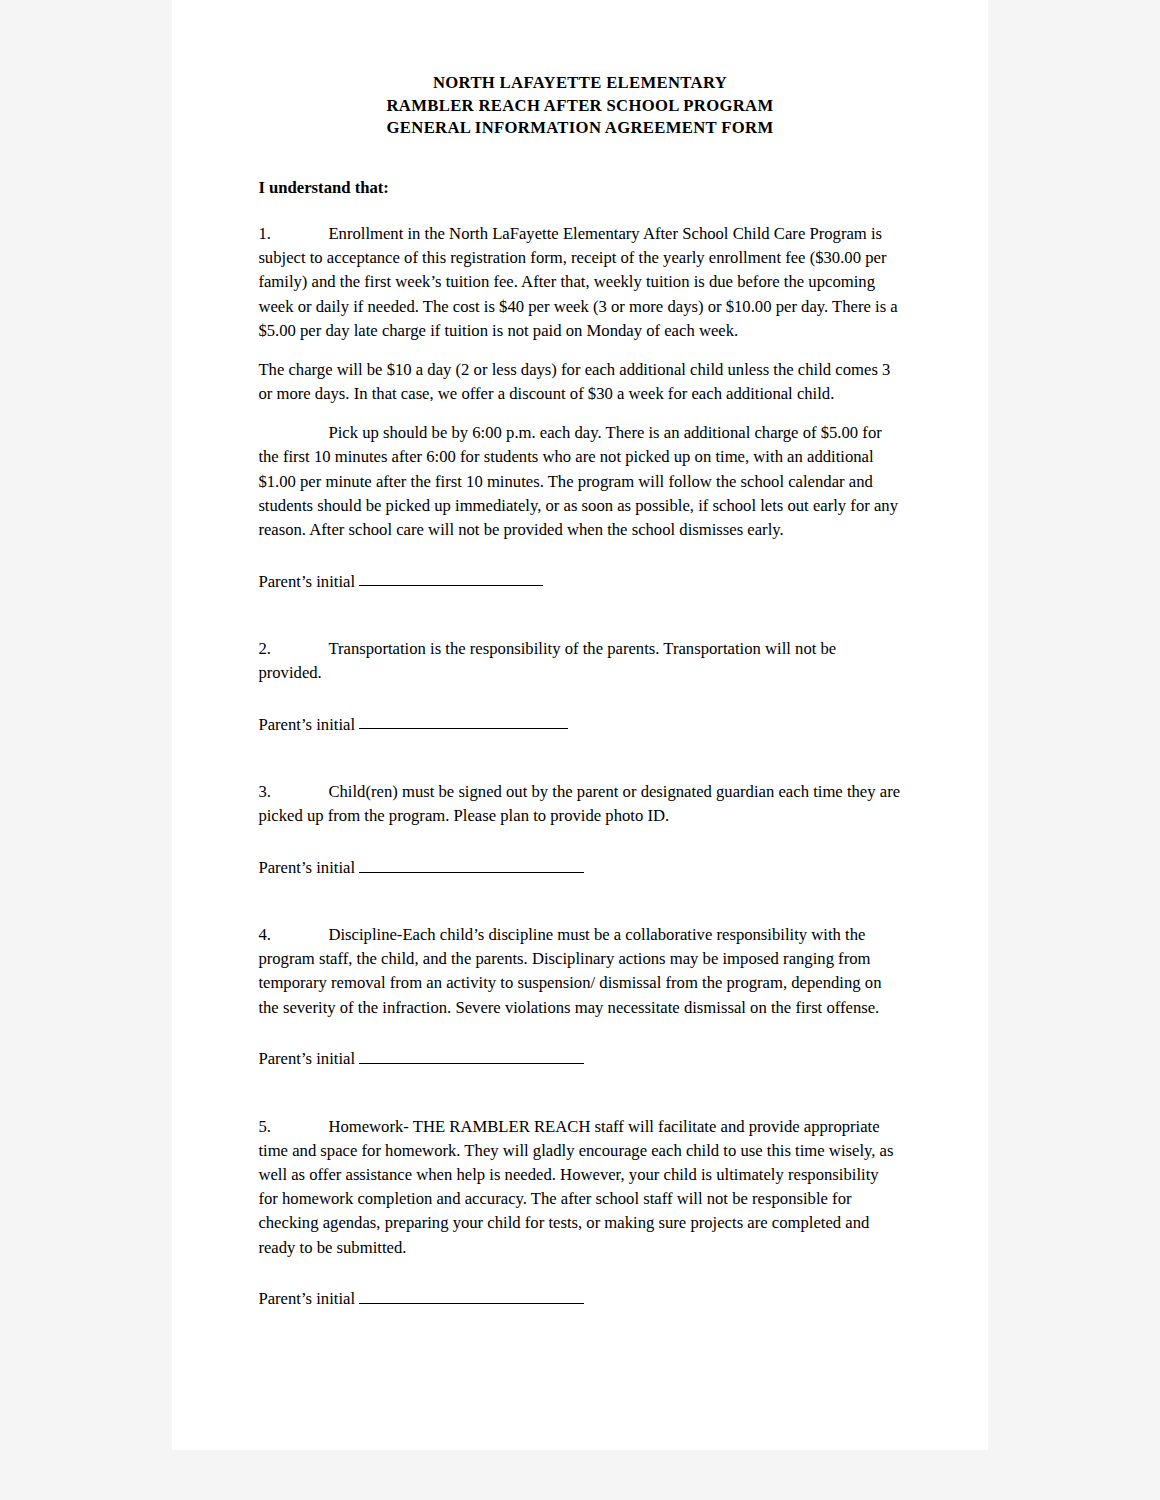NORTH LAFAYETTE ELEMENTARY RAMBLER REACH AFTER SCHOOL PROGRAM GENERAL INFORMATION AGREEMENT FORM
I understand that:
1. Enrollment in the North LaFayette Elementary After School Child Care Program is subject to acceptance of this registration form, receipt of the yearly enrollment fee ($30.00 per family) and the first week’s tuition fee. After that, weekly tuition is due before the upcoming week or daily if needed. The cost is $40 per week (3 or more days) or $10.00 per day. There is a $5.00 per day late charge if tuition is not paid on Monday of each week.
The charge will be $10 a day (2 or less days) for each additional child unless the child comes 3 or more days. In that case, we offer a discount of $30 a week for each additional child.
Pick up should be by 6:00 p.m. each day. There is an additional charge of $5.00 for the first 10 minutes after 6:00 for students who are not picked up on time, with an additional $1.00 per minute after the first 10 minutes. The program will follow the school calendar and students should be picked up immediately, or as soon as possible, if school lets out early for any reason. After school care will not be provided when the school dismisses early.
Parent’s initial
2. Transportation is the responsibility of the parents. Transportation will not be provided.
Parent’s initial
3. Child(ren) must be signed out by the parent or designated guardian each time they are picked up from the program. Please plan to provide photo ID.
Parent’s initial
4. Discipline-Each child’s discipline must be a collaborative responsibility with the program staff, the child, and the parents. Disciplinary actions may be imposed ranging from temporary removal from an activity to suspension/ dismissal from the program, depending on the severity of the infraction. Severe violations may necessitate dismissal on the first offense.
Parent’s initial
5. Homework- THE RAMBLER REACH staff will facilitate and provide appropriate time and space for homework. They will gladly encourage each child to use this time wisely, as well as offer assistance when help is needed. However, your child is ultimately responsibility for homework completion and accuracy. The after school staff will not be responsible for checking agendas, preparing your child for tests, or making sure projects are completed and ready to be submitted.
Parent’s initial